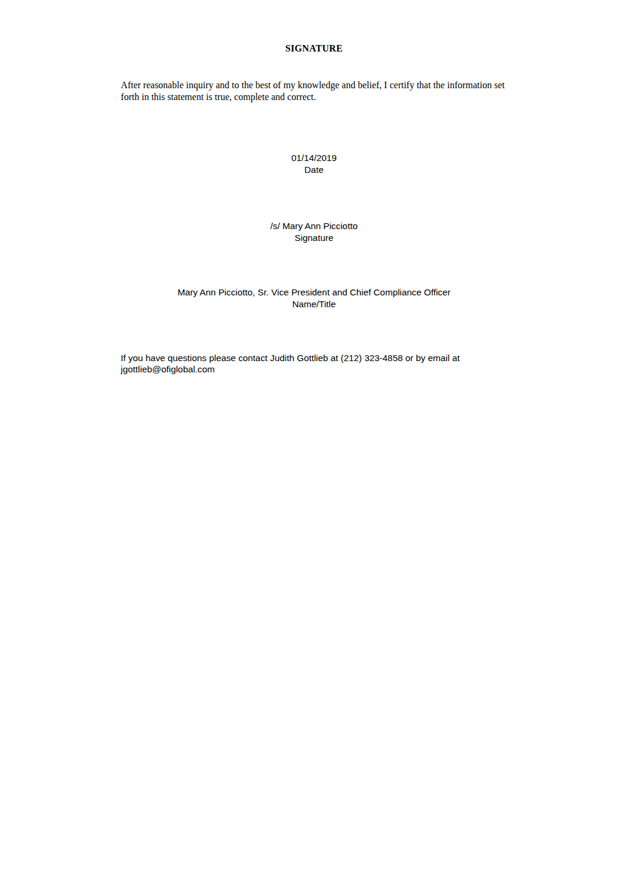SIGNATURE
After reasonable inquiry and to the best of my knowledge and belief, I certify that the information set forth in this statement is true, complete and correct.
01/14/2019
Date
/s/ Mary Ann Picciotto
Signature
Mary Ann Picciotto, Sr. Vice President and Chief Compliance Officer
Name/Title
If you have questions please contact Judith Gottlieb at (212) 323-4858 or by email at jgottlieb@ofiglobal.com